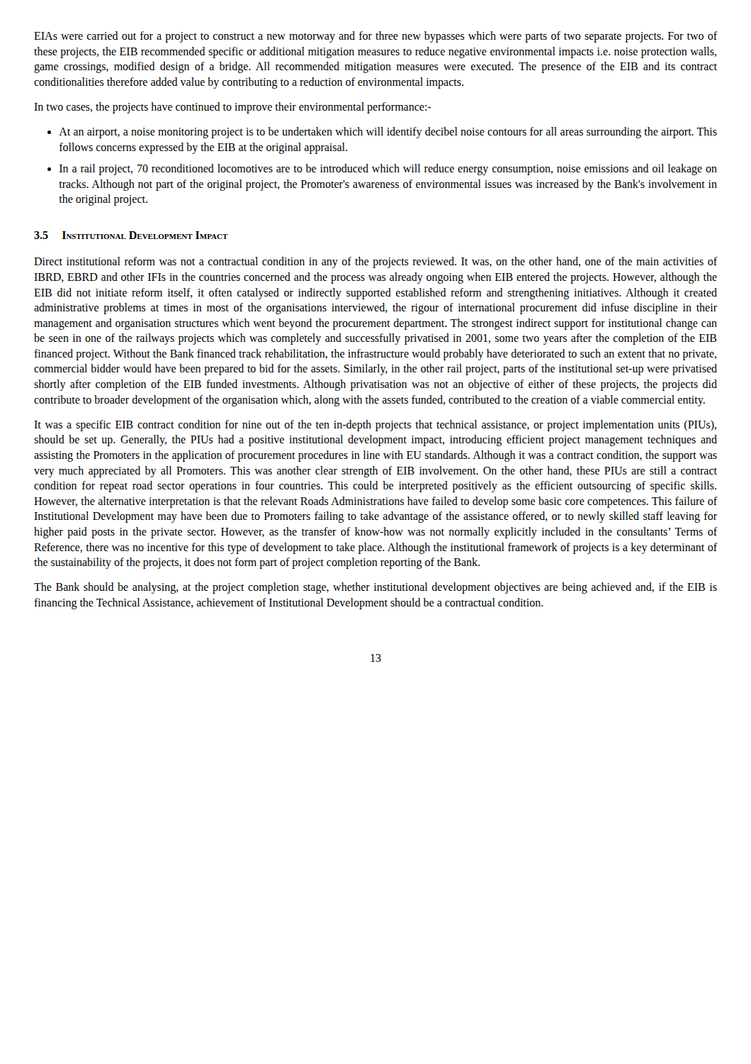EIAs were carried out for a project to construct a new motorway and for three new bypasses which were parts of two separate projects. For two of these projects, the EIB recommended specific or additional mitigation measures to reduce negative environmental impacts i.e. noise protection walls, game crossings, modified design of a bridge. All recommended mitigation measures were executed. The presence of the EIB and its contract conditionalities therefore added value by contributing to a reduction of environmental impacts.
In two cases, the projects have continued to improve their environmental performance:-
At an airport, a noise monitoring project is to be undertaken which will identify decibel noise contours for all areas surrounding the airport. This follows concerns expressed by the EIB at the original appraisal.
In a rail project, 70 reconditioned locomotives are to be introduced which will reduce energy consumption, noise emissions and oil leakage on tracks. Although not part of the original project, the Promoter's awareness of environmental issues was increased by the Bank's involvement in the original project.
3.5 Institutional Development Impact
Direct institutional reform was not a contractual condition in any of the projects reviewed. It was, on the other hand, one of the main activities of IBRD, EBRD and other IFIs in the countries concerned and the process was already ongoing when EIB entered the projects. However, although the EIB did not initiate reform itself, it often catalysed or indirectly supported established reform and strengthening initiatives. Although it created administrative problems at times in most of the organisations interviewed, the rigour of international procurement did infuse discipline in their management and organisation structures which went beyond the procurement department. The strongest indirect support for institutional change can be seen in one of the railways projects which was completely and successfully privatised in 2001, some two years after the completion of the EIB financed project. Without the Bank financed track rehabilitation, the infrastructure would probably have deteriorated to such an extent that no private, commercial bidder would have been prepared to bid for the assets. Similarly, in the other rail project, parts of the institutional set-up were privatised shortly after completion of the EIB funded investments. Although privatisation was not an objective of either of these projects, the projects did contribute to broader development of the organisation which, along with the assets funded, contributed to the creation of a viable commercial entity.
It was a specific EIB contract condition for nine out of the ten in-depth projects that technical assistance, or project implementation units (PIUs), should be set up. Generally, the PIUs had a positive institutional development impact, introducing efficient project management techniques and assisting the Promoters in the application of procurement procedures in line with EU standards. Although it was a contract condition, the support was very much appreciated by all Promoters. This was another clear strength of EIB involvement. On the other hand, these PIUs are still a contract condition for repeat road sector operations in four countries. This could be interpreted positively as the efficient outsourcing of specific skills. However, the alternative interpretation is that the relevant Roads Administrations have failed to develop some basic core competences. This failure of Institutional Development may have been due to Promoters failing to take advantage of the assistance offered, or to newly skilled staff leaving for higher paid posts in the private sector. However, as the transfer of know-how was not normally explicitly included in the consultants’ Terms of Reference, there was no incentive for this type of development to take place. Although the institutional framework of projects is a key determinant of the sustainability of the projects, it does not form part of project completion reporting of the Bank.
The Bank should be analysing, at the project completion stage, whether institutional development objectives are being achieved and, if the EIB is financing the Technical Assistance, achievement of Institutional Development should be a contractual condition.
13